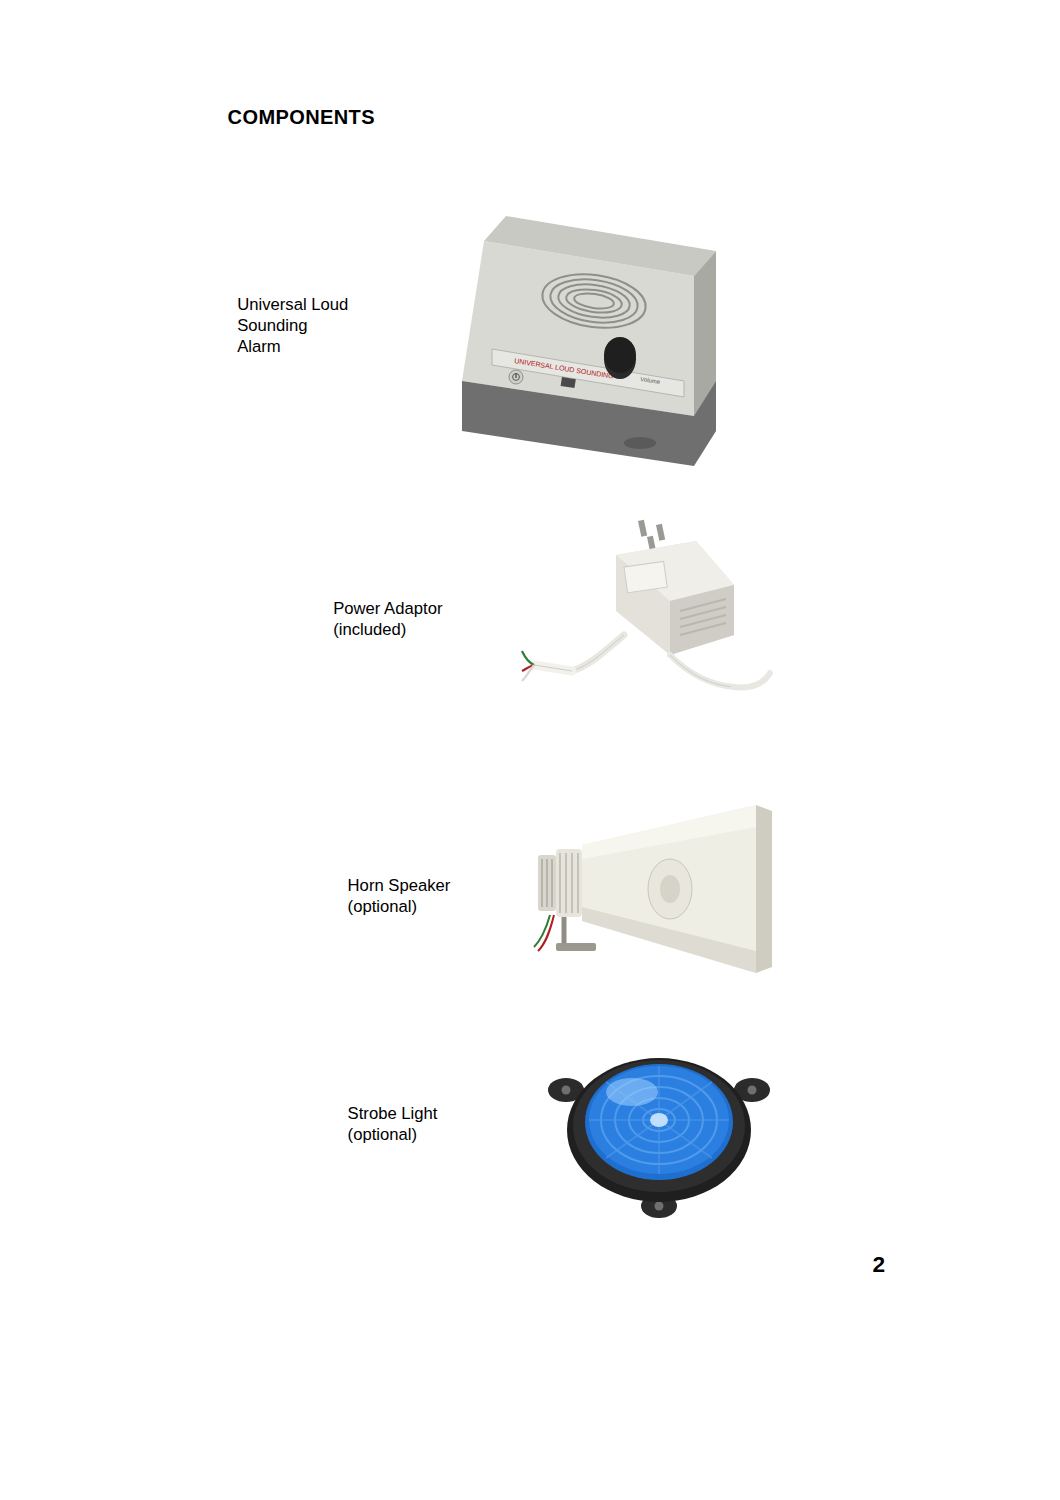COMPONENTS
Universal Loud
Sounding
Alarm
Universal Loud Sounding Alarm UNIVERSAL LOUD SOUNDING Volume
Power Adaptor
(included)
Power Adaptor (included)
Horn Speaker
(optional)
Horn Speaker (optional)
Strobe Light
(optional)
Strobe Light (optional)
2